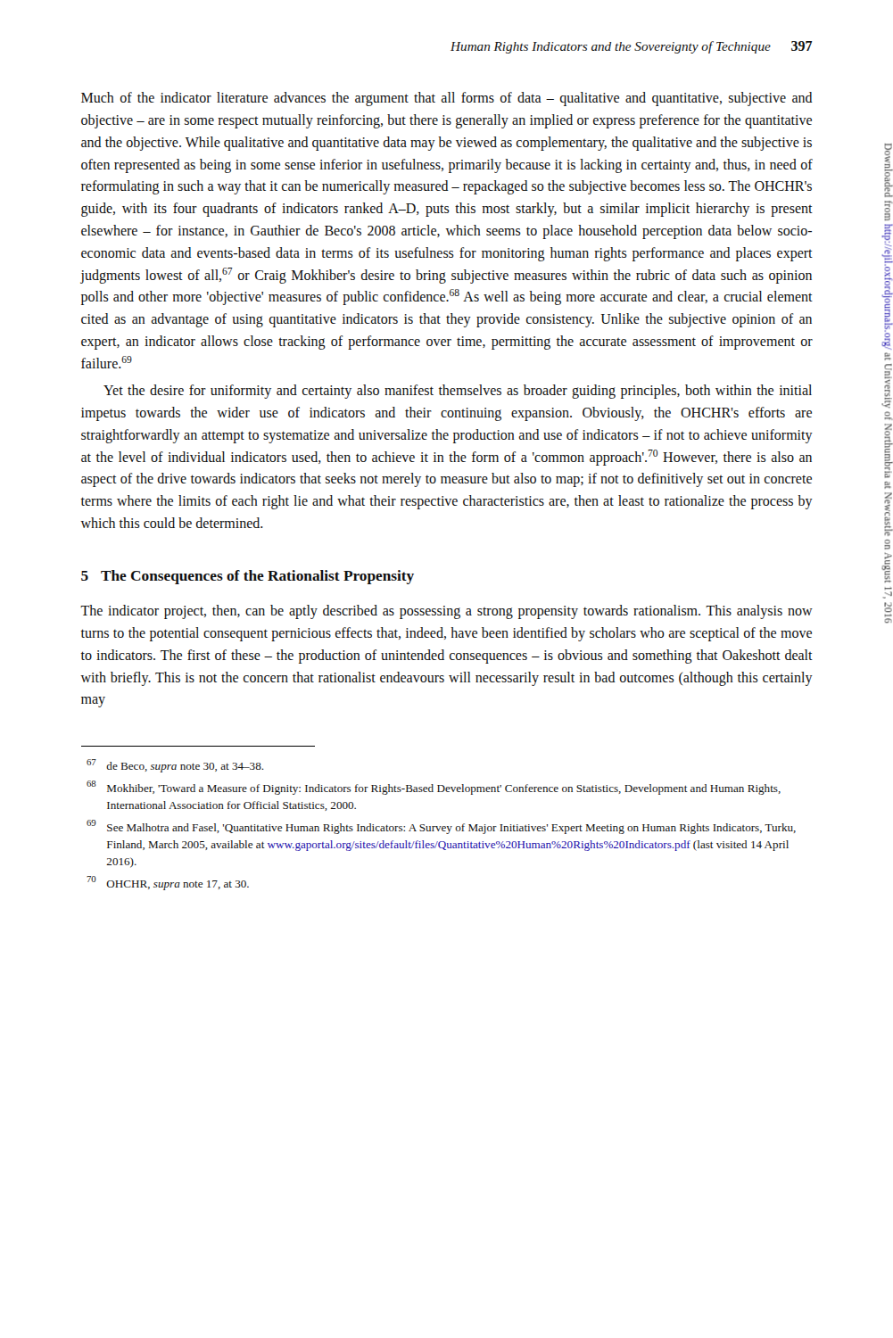Downloaded from http://ejil.oxfordjournals.org/ at University of Northumbria at Newcastle on August 17, 2016
Human Rights Indicators and the Sovereignty of Technique 397
Much of the indicator literature advances the argument that all forms of data – qualitative and quantitative, subjective and objective – are in some respect mutually reinforcing, but there is generally an implied or express preference for the quantitative and the objective. While qualitative and quantitative data may be viewed as complementary, the qualitative and the subjective is often represented as being in some sense inferior in usefulness, primarily because it is lacking in certainty and, thus, in need of reformulating in such a way that it can be numerically measured – repackaged so the subjective becomes less so. The OHCHR's guide, with its four quadrants of indicators ranked A–D, puts this most starkly, but a similar implicit hierarchy is present elsewhere – for instance, in Gauthier de Beco's 2008 article, which seems to place household perception data below socio-economic data and events-based data in terms of its usefulness for monitoring human rights performance and places expert judgments lowest of all,67 or Craig Mokhiber's desire to bring subjective measures within the rubric of data such as opinion polls and other more 'objective' measures of public confidence.68 As well as being more accurate and clear, a crucial element cited as an advantage of using quantitative indicators is that they provide consistency. Unlike the subjective opinion of an expert, an indicator allows close tracking of performance over time, permitting the accurate assessment of improvement or failure.69
Yet the desire for uniformity and certainty also manifest themselves as broader guiding principles, both within the initial impetus towards the wider use of indicators and their continuing expansion. Obviously, the OHCHR's efforts are straightforwardly an attempt to systematize and universalize the production and use of indicators – if not to achieve uniformity at the level of individual indicators used, then to achieve it in the form of a 'common approach'.70 However, there is also an aspect of the drive towards indicators that seeks not merely to measure but also to map; if not to definitively set out in concrete terms where the limits of each right lie and what their respective characteristics are, then at least to rationalize the process by which this could be determined.
5 The Consequences of the Rationalist Propensity
The indicator project, then, can be aptly described as possessing a strong propensity towards rationalism. This analysis now turns to the potential consequent pernicious effects that, indeed, have been identified by scholars who are sceptical of the move to indicators. The first of these – the production of unintended consequences – is obvious and something that Oakeshott dealt with briefly. This is not the concern that rationalist endeavours will necessarily result in bad outcomes (although this certainly may
de Beco, supra note 30, at 34–38.
Mokhiber, 'Toward a Measure of Dignity: Indicators for Rights-Based Development' Conference on Statistics, Development and Human Rights, International Association for Official Statistics, 2000.
See Malhotra and Fasel, 'Quantitative Human Rights Indicators: A Survey of Major Initiatives' Expert Meeting on Human Rights Indicators, Turku, Finland, March 2005, available at www.gaportal.org/sites/default/files/Quantitative%20Human%20Rights%20Indicators.pdf (last visited 14 April 2016).
OHCHR, supra note 17, at 30.